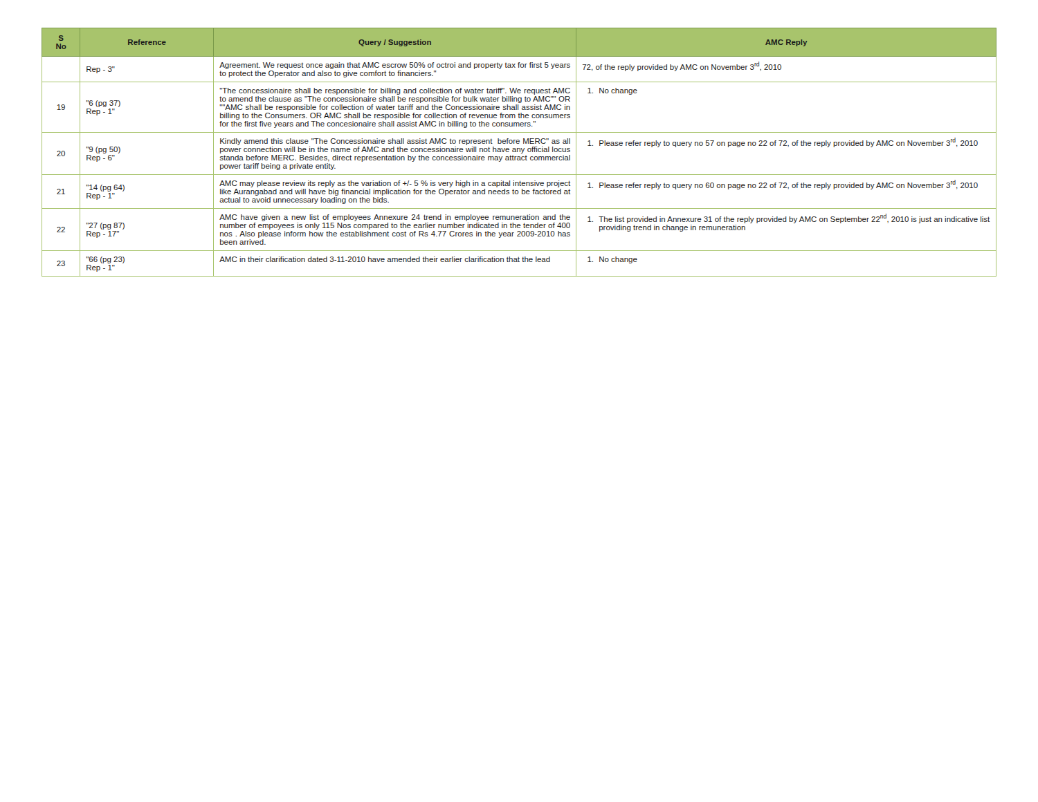| S No | Reference | Query / Suggestion | AMC Reply |
| --- | --- | --- | --- |
| | Rep - 3" | Agreement. We request once again that AMC escrow 50% of octroi and property tax for first 5 years to protect the Operator and also to give comfort to financiers." | 72, of the reply provided by AMC on November 3 rd , 2010 |
| 19 | "6 (pg 37) Rep - 1" | "The concessionaire shall be responsible for billing and collection of water tariff". We request AMC to amend the clause as "The concessionaire shall be responsible for bulk water billing to AMC"" OR ""AMC shall be responsible for collection of water tariff and the Concessionaire shall assist AMC in billing to the Consumers. OR AMC shall be resposible for collection of revenue from the consumers for the first five years and The concesionaire shall assist AMC in billing to the consumers." | No change |
| 20 | "9 (pg 50) Rep - 6" | Kindly amend this clause "The Concessionaire shall assist AMC to represent before MERC" as all power connection will be in the name of AMC and the concessionaire will not have any official locus standa before MERC. Besides, direct representation by the concessionaire may attract commercial power tariff being a private entity. | Please refer reply to query no 57 on page no 22 of 72, of the reply provided by AMC on November 3 rd , 2010 |
| 21 | "14 (pg 64) Rep - 1" | AMC may please review its reply as the variation of +/- 5 % is very high in a capital intensive project like Aurangabad and will have big financial implication for the Operator and needs to be factored at actual to avoid unnecessary loading on the bids. | Please refer reply to query no 60 on page no 22 of 72, of the reply provided by AMC on November 3 rd , 2010 |
| 22 | "27 (pg 87) Rep - 17" | AMC have given a new list of employees Annexure 24 trend in employee remuneration and the number of empoyees is only 115 Nos compared to the earlier number indicated in the tender of 400 nos . Also please inform how the establishment cost of Rs 4.77 Crores in the year 2009-2010 has been arrived. | The list provided in Annexure 31 of the reply provided by AMC on September 22 nd , 2010 is just an indicative list providing trend in change in remuneration |
| 23 | "66 (pg 23) Rep - 1" | AMC in their clarification dated 3-11-2010 have amended their earlier clarification that the lead | No change |